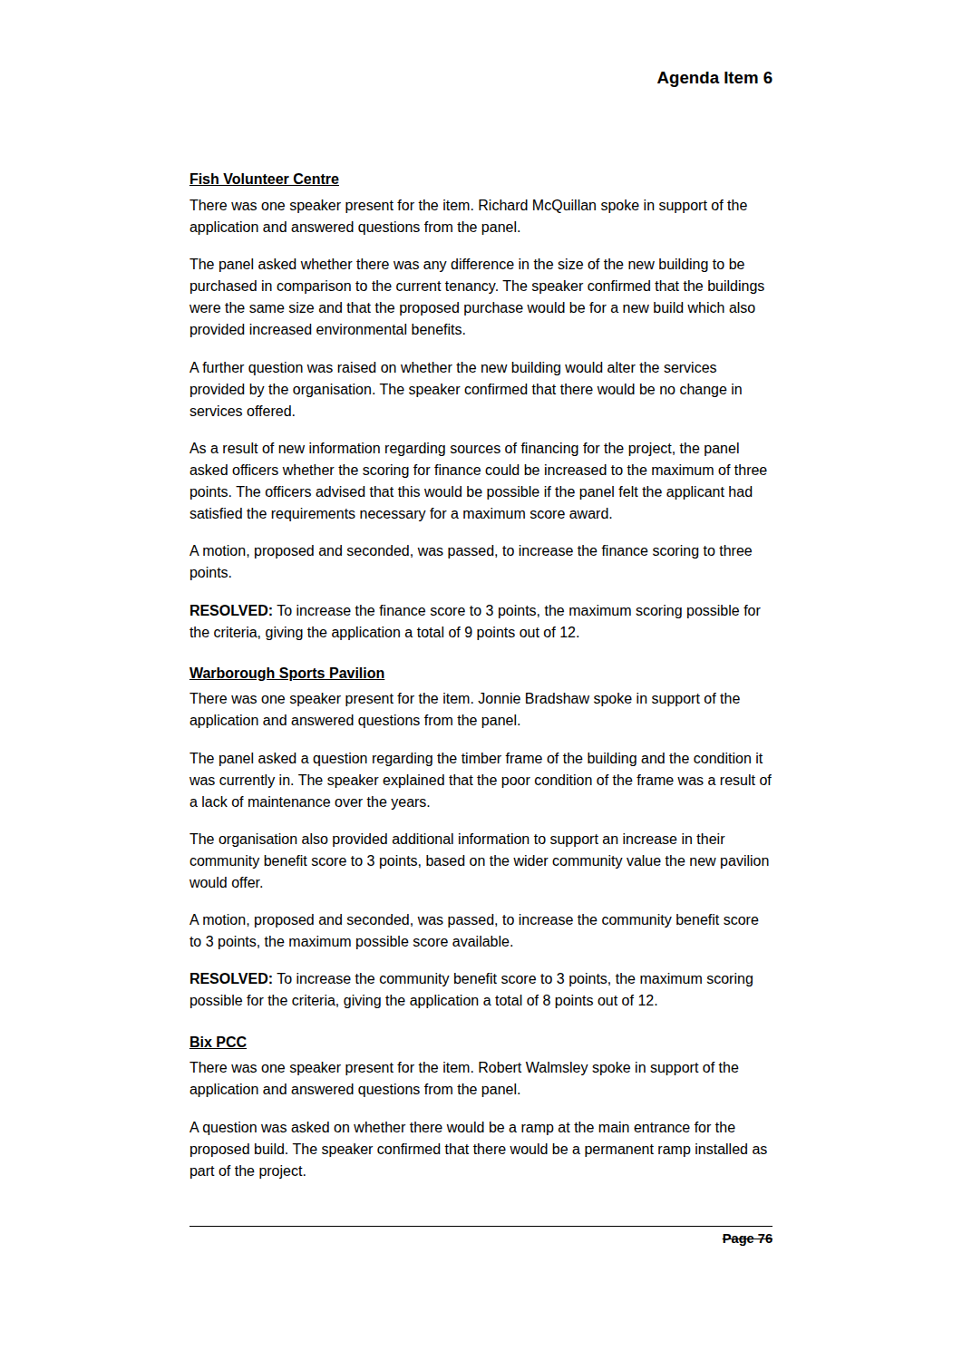Agenda Item 6
Fish Volunteer Centre
There was one speaker present for the item. Richard McQuillan spoke in support of the application and answered questions from the panel.
The panel asked whether there was any difference in the size of the new building to be purchased in comparison to the current tenancy. The speaker confirmed that the buildings were the same size and that the proposed purchase would be for a new build which also provided increased environmental benefits.
A further question was raised on whether the new building would alter the services provided by the organisation. The speaker confirmed that there would be no change in services offered.
As a result of new information regarding sources of financing for the project, the panel asked officers whether the scoring for finance could be increased to the maximum of three points. The officers advised that this would be possible if the panel felt the applicant had satisfied the requirements necessary for a maximum score award.
A motion, proposed and seconded, was passed, to increase the finance scoring to three points.
RESOLVED: To increase the finance score to 3 points, the maximum scoring possible for the criteria, giving the application a total of 9 points out of 12.
Warborough Sports Pavilion
There was one speaker present for the item. Jonnie Bradshaw spoke in support of the application and answered questions from the panel.
The panel asked a question regarding the timber frame of the building and the condition it was currently in. The speaker explained that the poor condition of the frame was a result of a lack of maintenance over the years.
The organisation also provided additional information to support an increase in their community benefit score to 3 points, based on the wider community value the new pavilion would offer.
A motion, proposed and seconded, was passed, to increase the community benefit score to 3 points, the maximum possible score available.
RESOLVED: To increase the community benefit score to 3 points, the maximum scoring possible for the criteria, giving the application a total of 8 points out of 12.
Bix PCC
There was one speaker present for the item. Robert Walmsley spoke in support of the application and answered questions from the panel.
A question was asked on whether there would be a ramp at the main entrance for the proposed build. The speaker confirmed that there would be a permanent ramp installed as part of the project.
Page 76